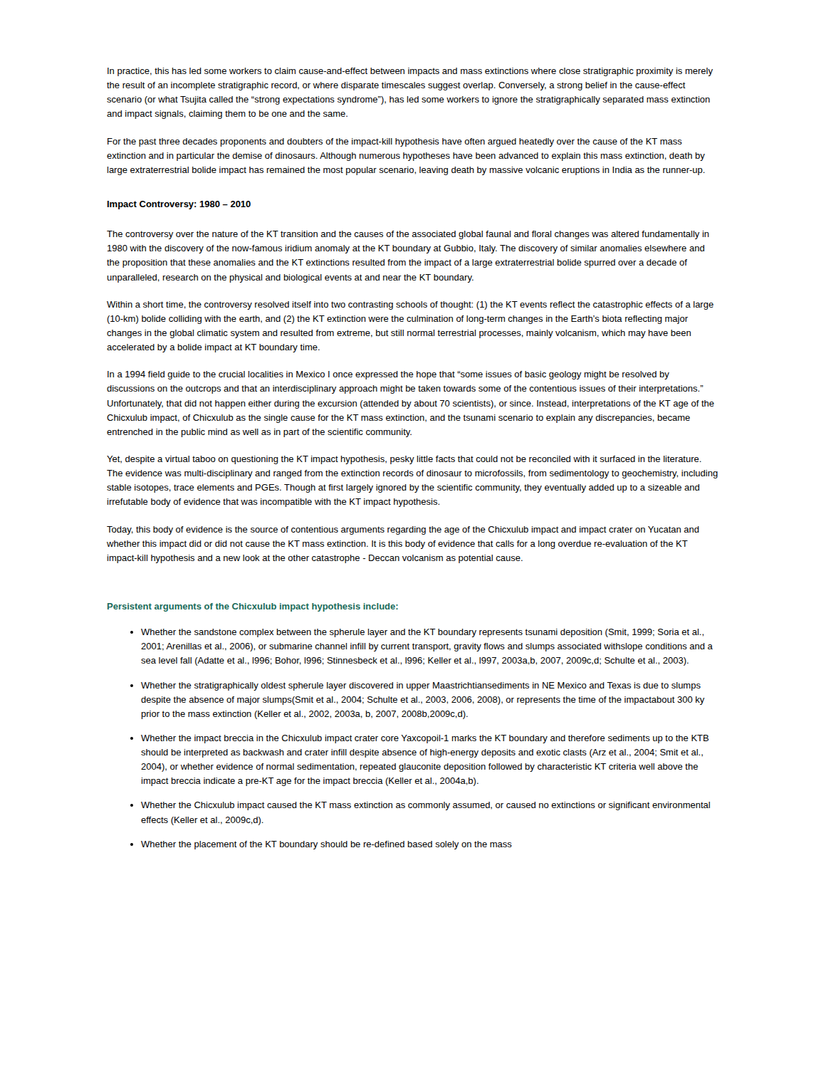In practice, this has led some workers to claim cause-and-effect between impacts and mass extinctions where close stratigraphic proximity is merely the result of an incomplete stratigraphic record, or where disparate timescales suggest overlap. Conversely, a strong belief in the cause-effect scenario (or what Tsujita called the “strong expectations syndrome”), has led some workers to ignore the stratigraphically separated mass extinction and impact signals, claiming them to be one and the same.
For the past three decades proponents and doubters of the impact-kill hypothesis have often argued heatedly over the cause of the KT mass extinction and in particular the demise of dinosaurs. Although numerous hypotheses have been advanced to explain this mass extinction, death by large extraterrestrial bolide impact has remained the most popular scenario, leaving death by massive volcanic eruptions in India as the runner-up.
Impact Controversy: 1980 – 2010
The controversy over the nature of the KT transition and the causes of the associated global faunal and floral changes was altered fundamentally in 1980 with the discovery of the now-famous iridium anomaly at the KT boundary at Gubbio, Italy. The discovery of similar anomalies elsewhere and the proposition that these anomalies and the KT extinctions resulted from the impact of a large extraterrestrial bolide spurred over a decade of unparalleled, research on the physical and biological events at and near the KT boundary.
Within a short time, the controversy resolved itself into two contrasting schools of thought: (1) the KT events reflect the catastrophic effects of a large (10-km) bolide colliding with the earth, and (2) the KT extinction were the culmination of long-term changes in the Earth’s biota reflecting major changes in the global climatic system and resulted from extreme, but still normal terrestrial processes, mainly volcanism, which may have been accelerated by a bolide impact at KT boundary time.
In a 1994 field guide to the crucial localities in Mexico I once expressed the hope that “some issues of basic geology might be resolved by discussions on the outcrops and that an interdisciplinary approach might be taken towards some of the contentious issues of their interpretations.” Unfortunately, that did not happen either during the excursion (attended by about 70 scientists), or since. Instead, interpretations of the KT age of the Chicxulub impact, of Chicxulub as the single cause for the KT mass extinction, and the tsunami scenario to explain any discrepancies, became entrenched in the public mind as well as in part of the scientific community.
Yet, despite a virtual taboo on questioning the KT impact hypothesis, pesky little facts that could not be reconciled with it surfaced in the literature. The evidence was multi-disciplinary and ranged from the extinction records of dinosaur to microfossils, from sedimentology to geochemistry, including stable isotopes, trace elements and PGEs. Though at first largely ignored by the scientific community, they eventually added up to a sizeable and irrefutable body of evidence that was incompatible with the KT impact hypothesis.
Today, this body of evidence is the source of contentious arguments regarding the age of the Chicxulub impact and impact crater on Yucatan and whether this impact did or did not cause the KT mass extinction. It is this body of evidence that calls for a long overdue re-evaluation of the KT impact-kill hypothesis and a new look at the other catastrophe - Deccan volcanism as potential cause.
Persistent arguments of the Chicxulub impact hypothesis include:
Whether the sandstone complex between the spherule layer and the KT boundary represents tsunami deposition (Smit, 1999; Soria et al., 2001; Arenillas et al., 2006), or submarine channel infill by current transport, gravity flows and slumps associated withslope conditions and a sea level fall (Adatte et al., l996; Bohor, l996; Stinnesbeck et al., l996; Keller et al., l997, 2003a,b, 2007, 2009c,d; Schulte et al., 2003).
Whether the stratigraphically oldest spherule layer discovered in upper Maastrichtiansediments in NE Mexico and Texas is due to slumps despite the absence of major slumps(Smit et al., 2004; Schulte et al., 2003, 2006, 2008), or represents the time of the impactabout 300 ky prior to the mass extinction (Keller et al., 2002, 2003a, b, 2007, 2008b,2009c,d).
Whether the impact breccia in the Chicxulub impact crater core Yaxcopoil-1 marks the KT boundary and therefore sediments up to the KTB should be interpreted as backwash and crater infill despite absence of high-energy deposits and exotic clasts (Arz et al., 2004; Smit et al., 2004), or whether evidence of normal sedimentation, repeated glauconite deposition followed by characteristic KT criteria well above the impact breccia indicate a pre-KT age for the impact breccia (Keller et al., 2004a,b).
Whether the Chicxulub impact caused the KT mass extinction as commonly assumed, or caused no extinctions or significant environmental effects (Keller et al., 2009c,d).
Whether the placement of the KT boundary should be re-defined based solely on the mass